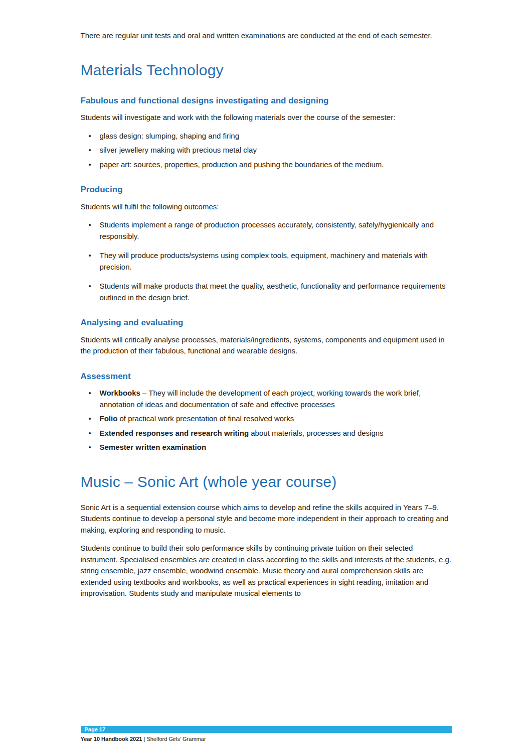There are regular unit tests and oral and written examinations are conducted at the end of each semester.
Materials Technology
Fabulous and functional designs investigating and designing
Students will investigate and work with the following materials over the course of the semester:
glass design: slumping, shaping and firing
silver jewellery making with precious metal clay
paper art: sources, properties, production and pushing the boundaries of the medium.
Producing
Students will fulfil the following outcomes:
Students implement a range of production processes accurately, consistently, safely/hygienically and responsibly.
They will produce products/systems using complex tools, equipment, machinery and materials with precision.
Students will make products that meet the quality, aesthetic, functionality and performance requirements outlined in the design brief.
Analysing and evaluating
Students will critically analyse processes, materials/ingredients, systems, components and equipment used in the production of their fabulous, functional and wearable designs.
Assessment
Workbooks – They will include the development of each project, working towards the work brief, annotation of ideas and documentation of safe and effective processes
Folio of practical work presentation of final resolved works
Extended responses and research writing about materials, processes and designs
Semester written examination
Music – Sonic Art (whole year course)
Sonic Art is a sequential extension course which aims to develop and refine the skills acquired in Years 7–9. Students continue to develop a personal style and become more independent in their approach to creating and making, exploring and responding to music.
Students continue to build their solo performance skills by continuing private tuition on their selected instrument. Specialised ensembles are created in class according to the skills and interests of the students, e.g. string ensemble, jazz ensemble, woodwind ensemble. Music theory and aural comprehension skills are extended using textbooks and workbooks, as well as practical experiences in sight reading, imitation and improvisation. Students study and manipulate musical elements to
Page 17
Year 10 Handbook 2021 | Shelford Girls’ Grammar